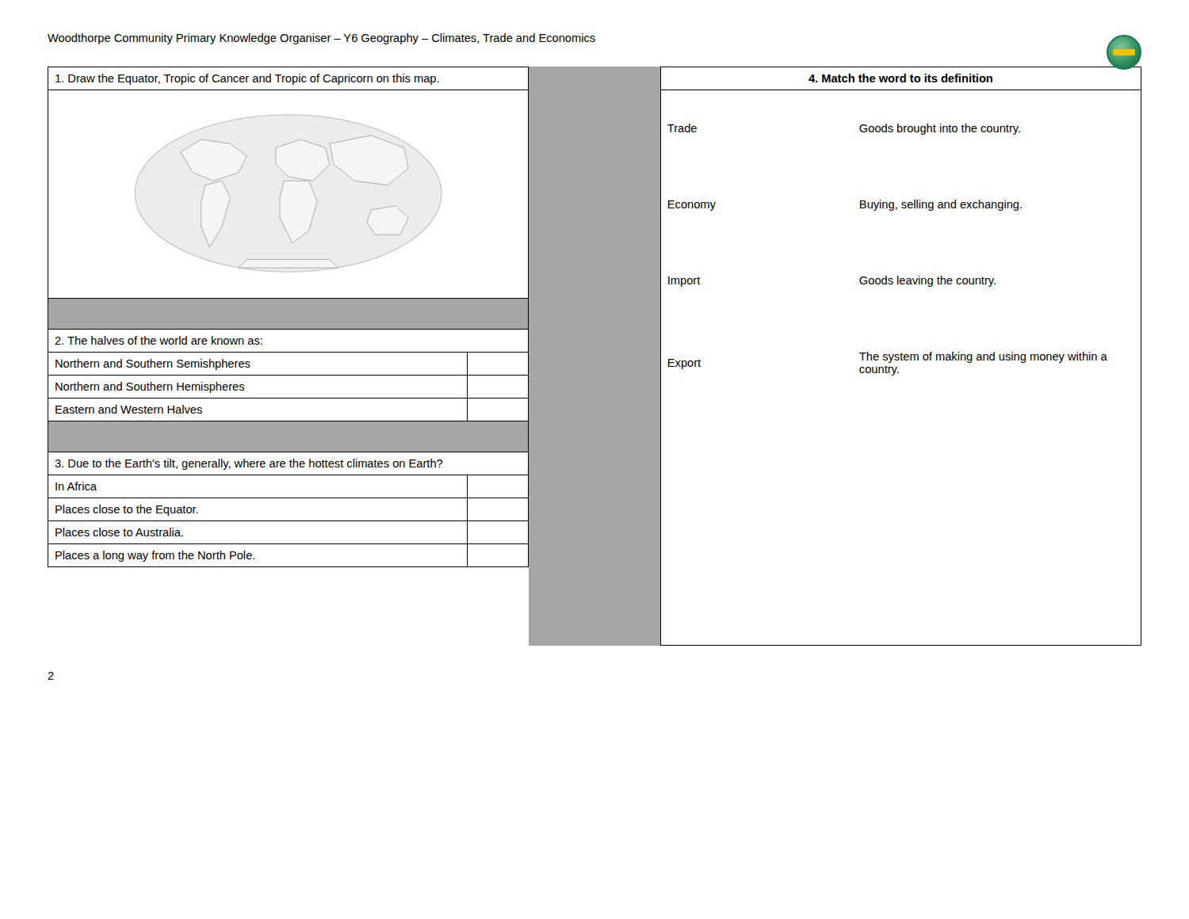Woodthorpe Community Primary Knowledge Organiser – Y6 Geography – Climates, Trade and Economics
| / 1. Draw the Equator, Tropic of Cancer and Tropic of Capricorn on this map. / / 2. The halves of the world are known as: / / Northern and Southern Semishpheres / / / Northern and Southern Hemispheres / / / Eastern and Western Halves / / / 3. Due to the Earth's tilt, generally, where are the hottest climates on Earth? / / In Africa / / / Places close to the Equator. / / / Places close to Australia. / / / Places a long way from the North Pole. / / | | 4. Match the word to its definition / Trade / Goods brought into the country. / / Economy / Buying, selling and exchanging. / / Import / Goods leaving the country. / / Export / The system of making and using money within a country. / |
2